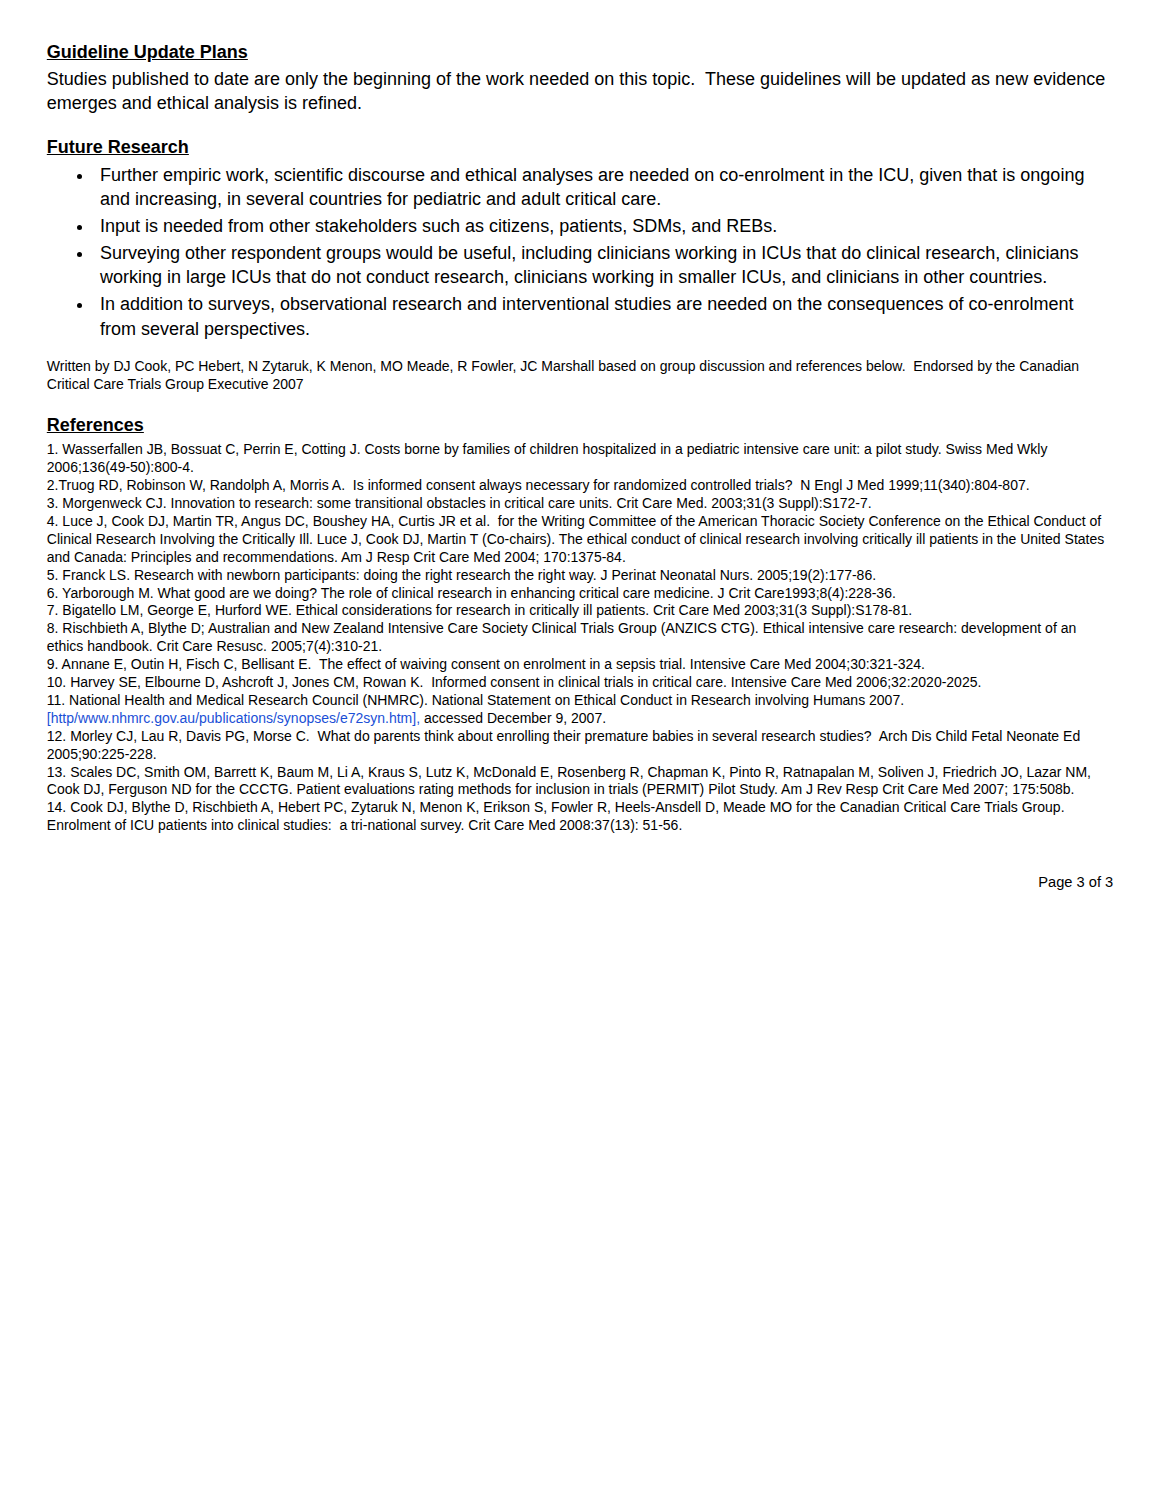Guideline Update Plans
Studies published to date are only the beginning of the work needed on this topic. These guidelines will be updated as new evidence emerges and ethical analysis is refined.
Future Research
Further empiric work, scientific discourse and ethical analyses are needed on co-enrolment in the ICU, given that is ongoing and increasing, in several countries for pediatric and adult critical care.
Input is needed from other stakeholders such as citizens, patients, SDMs, and REBs.
Surveying other respondent groups would be useful, including clinicians working in ICUs that do clinical research, clinicians working in large ICUs that do not conduct research, clinicians working in smaller ICUs, and clinicians in other countries.
In addition to surveys, observational research and interventional studies are needed on the consequences of co-enrolment from several perspectives.
Written by DJ Cook, PC Hebert, N Zytaruk, K Menon, MO Meade, R Fowler, JC Marshall based on group discussion and references below. Endorsed by the Canadian Critical Care Trials Group Executive 2007
References
1. Wasserfallen JB, Bossuat C, Perrin E, Cotting J. Costs borne by families of children hospitalized in a pediatric intensive care unit: a pilot study. Swiss Med Wkly 2006;136(49-50):800-4.
2.Truog RD, Robinson W, Randolph A, Morris A. Is informed consent always necessary for randomized controlled trials? N Engl J Med 1999;11(340):804-807.
3. Morgenweck CJ. Innovation to research: some transitional obstacles in critical care units. Crit Care Med. 2003;31(3 Suppl):S172-7.
4. Luce J, Cook DJ, Martin TR, Angus DC, Boushey HA, Curtis JR et al. for the Writing Committee of the American Thoracic Society Conference on the Ethical Conduct of Clinical Research Involving the Critically Ill. Luce J, Cook DJ, Martin T (Co-chairs). The ethical conduct of clinical research involving critically ill patients in the United States and Canada: Principles and recommendations. Am J Resp Crit Care Med 2004; 170:1375-84.
5. Franck LS. Research with newborn participants: doing the right research the right way. J Perinat Neonatal Nurs. 2005;19(2):177-86.
6. Yarborough M. What good are we doing? The role of clinical research in enhancing critical care medicine. J Crit Care1993;8(4):228-36.
7. Bigatello LM, George E, Hurford WE. Ethical considerations for research in critically ill patients. Crit Care Med 2003;31(3 Suppl):S178-81.
8. Rischbieth A, Blythe D; Australian and New Zealand Intensive Care Society Clinical Trials Group (ANZICS CTG). Ethical intensive care research: development of an ethics handbook. Crit Care Resusc. 2005;7(4):310-21.
9. Annane E, Outin H, Fisch C, Bellisant E. The effect of waiving consent on enrolment in a sepsis trial. Intensive Care Med 2004;30:321-324.
10. Harvey SE, Elbourne D, Ashcroft J, Jones CM, Rowan K. Informed consent in clinical trials in critical care. Intensive Care Med 2006;32:2020-2025.
11. National Health and Medical Research Council (NHMRC). National Statement on Ethical Conduct in Research involving Humans 2007. [http/www.nhmrc.gov.au/publications/synopses/e72syn.htm], accessed December 9, 2007.
12. Morley CJ, Lau R, Davis PG, Morse C. What do parents think about enrolling their premature babies in several research studies? Arch Dis Child Fetal Neonate Ed 2005;90:225-228.
13. Scales DC, Smith OM, Barrett K, Baum M, Li A, Kraus S, Lutz K, McDonald E, Rosenberg R, Chapman K, Pinto R, Ratnapalan M, Soliven J, Friedrich JO, Lazar NM, Cook DJ, Ferguson ND for the CCCTG. Patient evaluations rating methods for inclusion in trials (PERMIT) Pilot Study. Am J Rev Resp Crit Care Med 2007; 175:508b.
14. Cook DJ, Blythe D, Rischbieth A, Hebert PC, Zytaruk N, Menon K, Erikson S, Fowler R, Heels-Ansdell D, Meade MO for the Canadian Critical Care Trials Group. Enrolment of ICU patients into clinical studies: a tri-national survey. Crit Care Med 2008:37(13): 51-56.
Page 3 of 3